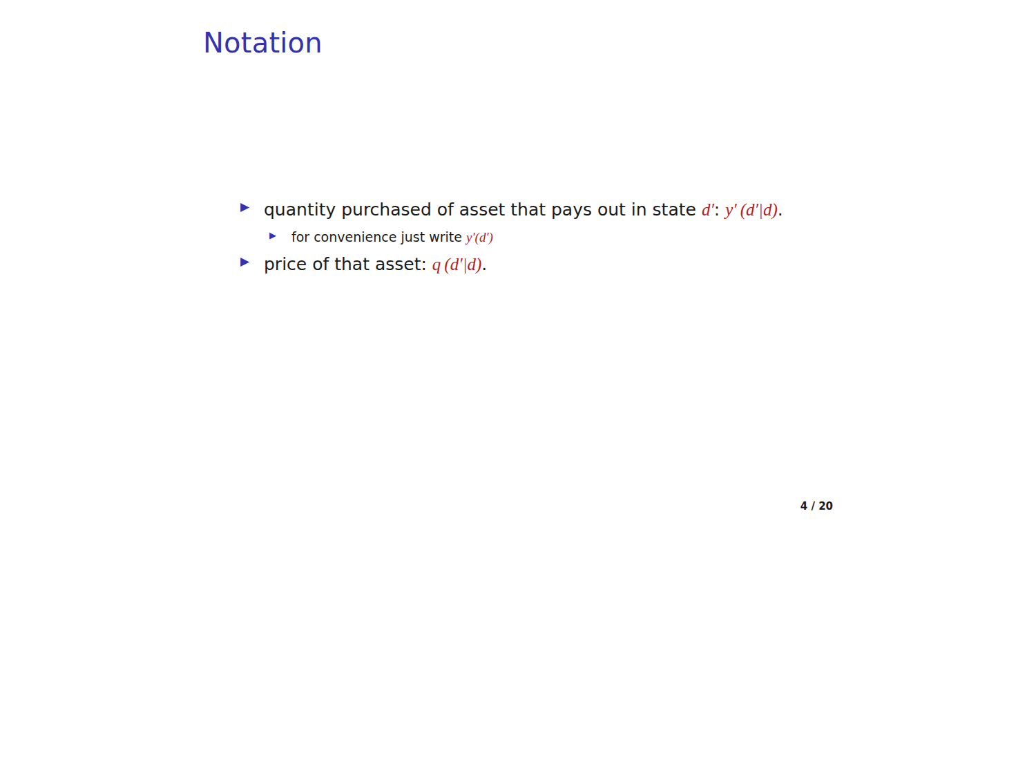Notation
quantity purchased of asset that pays out in state d′: y′ (d′|d).
for convenience just write y′(d′)
price of that asset: q (d′|d).
4 / 20